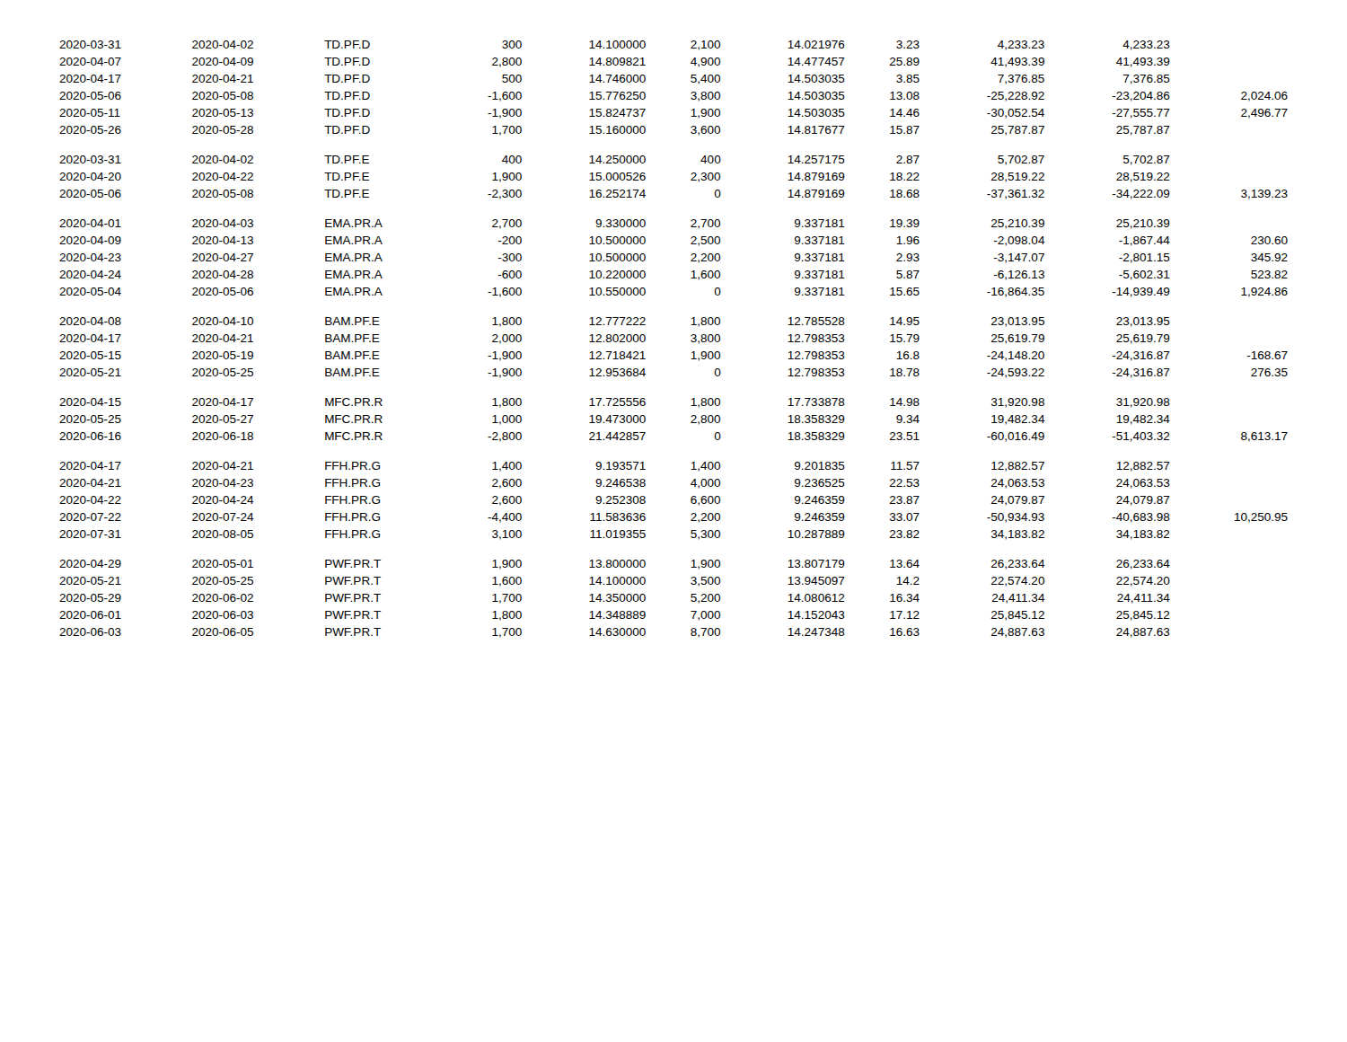| 2020-03-31 | 2020-04-02 | TD.PF.D | 300 | 14.100000 | 2,100 | 14.021976 | 3.23 | 4,233.23 | 4,233.23 | |
| 2020-04-07 | 2020-04-09 | TD.PF.D | 2,800 | 14.809821 | 4,900 | 14.477457 | 25.89 | 41,493.39 | 41,493.39 | |
| 2020-04-17 | 2020-04-21 | TD.PF.D | 500 | 14.746000 | 5,400 | 14.503035 | 3.85 | 7,376.85 | 7,376.85 | |
| 2020-05-06 | 2020-05-08 | TD.PF.D | -1,600 | 15.776250 | 3,800 | 14.503035 | 13.08 | -25,228.92 | -23,204.86 | 2,024.06 |
| 2020-05-11 | 2020-05-13 | TD.PF.D | -1,900 | 15.824737 | 1,900 | 14.503035 | 14.46 | -30,052.54 | -27,555.77 | 2,496.77 |
| 2020-05-26 | 2020-05-28 | TD.PF.D | 1,700 | 15.160000 | 3,600 | 14.817677 | 15.87 | 25,787.87 | 25,787.87 | |
| 2020-03-31 | 2020-04-02 | TD.PF.E | 400 | 14.250000 | 400 | 14.257175 | 2.87 | 5,702.87 | 5,702.87 | |
| 2020-04-20 | 2020-04-22 | TD.PF.E | 1,900 | 15.000526 | 2,300 | 14.879169 | 18.22 | 28,519.22 | 28,519.22 | |
| 2020-05-06 | 2020-05-08 | TD.PF.E | -2,300 | 16.252174 | 0 | 14.879169 | 18.68 | -37,361.32 | -34,222.09 | 3,139.23 |
| 2020-04-01 | 2020-04-03 | EMA.PR.A | 2,700 | 9.330000 | 2,700 | 9.337181 | 19.39 | 25,210.39 | 25,210.39 | |
| 2020-04-09 | 2020-04-13 | EMA.PR.A | -200 | 10.500000 | 2,500 | 9.337181 | 1.96 | -2,098.04 | -1,867.44 | 230.60 |
| 2020-04-23 | 2020-04-27 | EMA.PR.A | -300 | 10.500000 | 2,200 | 9.337181 | 2.93 | -3,147.07 | -2,801.15 | 345.92 |
| 2020-04-24 | 2020-04-28 | EMA.PR.A | -600 | 10.220000 | 1,600 | 9.337181 | 5.87 | -6,126.13 | -5,602.31 | 523.82 |
| 2020-05-04 | 2020-05-06 | EMA.PR.A | -1,600 | 10.550000 | 0 | 9.337181 | 15.65 | -16,864.35 | -14,939.49 | 1,924.86 |
| 2020-04-08 | 2020-04-10 | BAM.PF.E | 1,800 | 12.777222 | 1,800 | 12.785528 | 14.95 | 23,013.95 | 23,013.95 | |
| 2020-04-17 | 2020-04-21 | BAM.PF.E | 2,000 | 12.802000 | 3,800 | 12.798353 | 15.79 | 25,619.79 | 25,619.79 | |
| 2020-05-15 | 2020-05-19 | BAM.PF.E | -1,900 | 12.718421 | 1,900 | 12.798353 | 16.8 | -24,148.20 | -24,316.87 | -168.67 |
| 2020-05-21 | 2020-05-25 | BAM.PF.E | -1,900 | 12.953684 | 0 | 12.798353 | 18.78 | -24,593.22 | -24,316.87 | 276.35 |
| 2020-04-15 | 2020-04-17 | MFC.PR.R | 1,800 | 17.725556 | 1,800 | 17.733878 | 14.98 | 31,920.98 | 31,920.98 | |
| 2020-05-25 | 2020-05-27 | MFC.PR.R | 1,000 | 19.473000 | 2,800 | 18.358329 | 9.34 | 19,482.34 | 19,482.34 | |
| 2020-06-16 | 2020-06-18 | MFC.PR.R | -2,800 | 21.442857 | 0 | 18.358329 | 23.51 | -60,016.49 | -51,403.32 | 8,613.17 |
| 2020-04-17 | 2020-04-21 | FFH.PR.G | 1,400 | 9.193571 | 1,400 | 9.201835 | 11.57 | 12,882.57 | 12,882.57 | |
| 2020-04-21 | 2020-04-23 | FFH.PR.G | 2,600 | 9.246538 | 4,000 | 9.236525 | 22.53 | 24,063.53 | 24,063.53 | |
| 2020-04-22 | 2020-04-24 | FFH.PR.G | 2,600 | 9.252308 | 6,600 | 9.246359 | 23.87 | 24,079.87 | 24,079.87 | |
| 2020-07-22 | 2020-07-24 | FFH.PR.G | -4,400 | 11.583636 | 2,200 | 9.246359 | 33.07 | -50,934.93 | -40,683.98 | 10,250.95 |
| 2020-07-31 | 2020-08-05 | FFH.PR.G | 3,100 | 11.019355 | 5,300 | 10.287889 | 23.82 | 34,183.82 | 34,183.82 | |
| 2020-04-29 | 2020-05-01 | PWF.PR.T | 1,900 | 13.800000 | 1,900 | 13.807179 | 13.64 | 26,233.64 | 26,233.64 | |
| 2020-05-21 | 2020-05-25 | PWF.PR.T | 1,600 | 14.100000 | 3,500 | 13.945097 | 14.2 | 22,574.20 | 22,574.20 | |
| 2020-05-29 | 2020-06-02 | PWF.PR.T | 1,700 | 14.350000 | 5,200 | 14.080612 | 16.34 | 24,411.34 | 24,411.34 | |
| 2020-06-01 | 2020-06-03 | PWF.PR.T | 1,800 | 14.348889 | 7,000 | 14.152043 | 17.12 | 25,845.12 | 25,845.12 | |
| 2020-06-03 | 2020-06-05 | PWF.PR.T | 1,700 | 14.630000 | 8,700 | 14.247348 | 16.63 | 24,887.63 | 24,887.63 | |